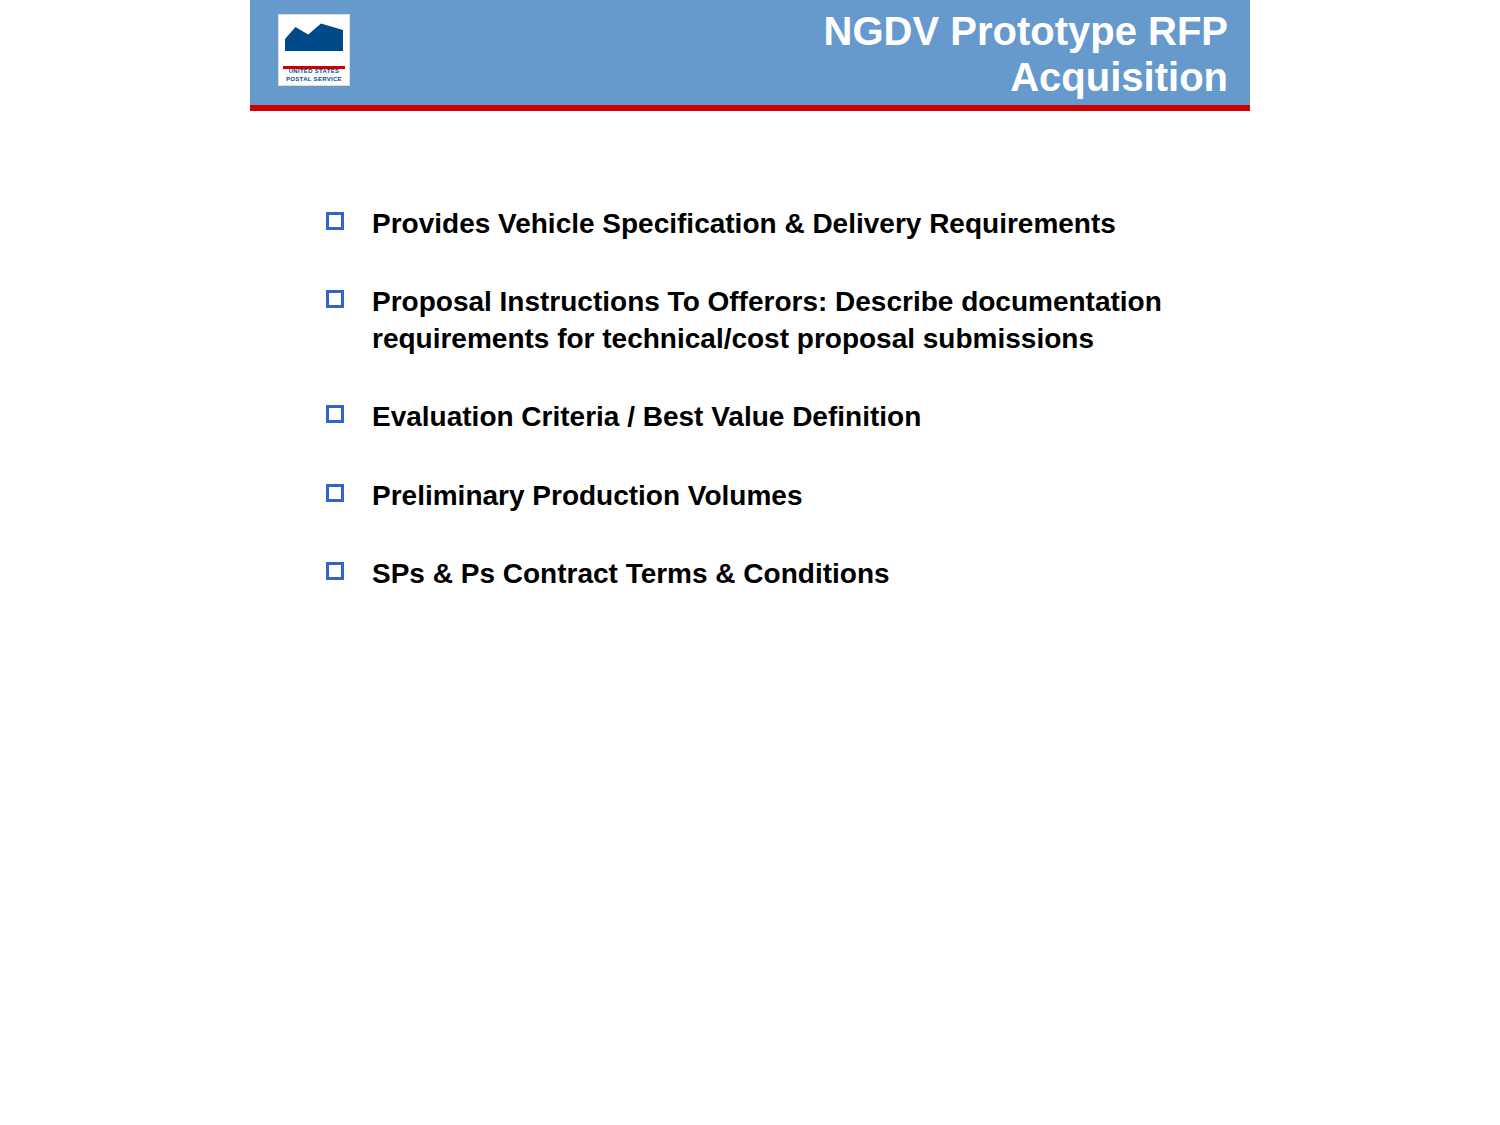UNITED STATES
POSTAL SERVICE
NGDV Prototype RFP
Acquisition
Provides Vehicle Specification & Delivery Requirements
Proposal Instructions To Offerors: Describe documentation requirements for technical/cost proposal submissions
Evaluation Criteria / Best Value Definition
Preliminary Production Volumes
SPs & Ps Contract Terms & Conditions